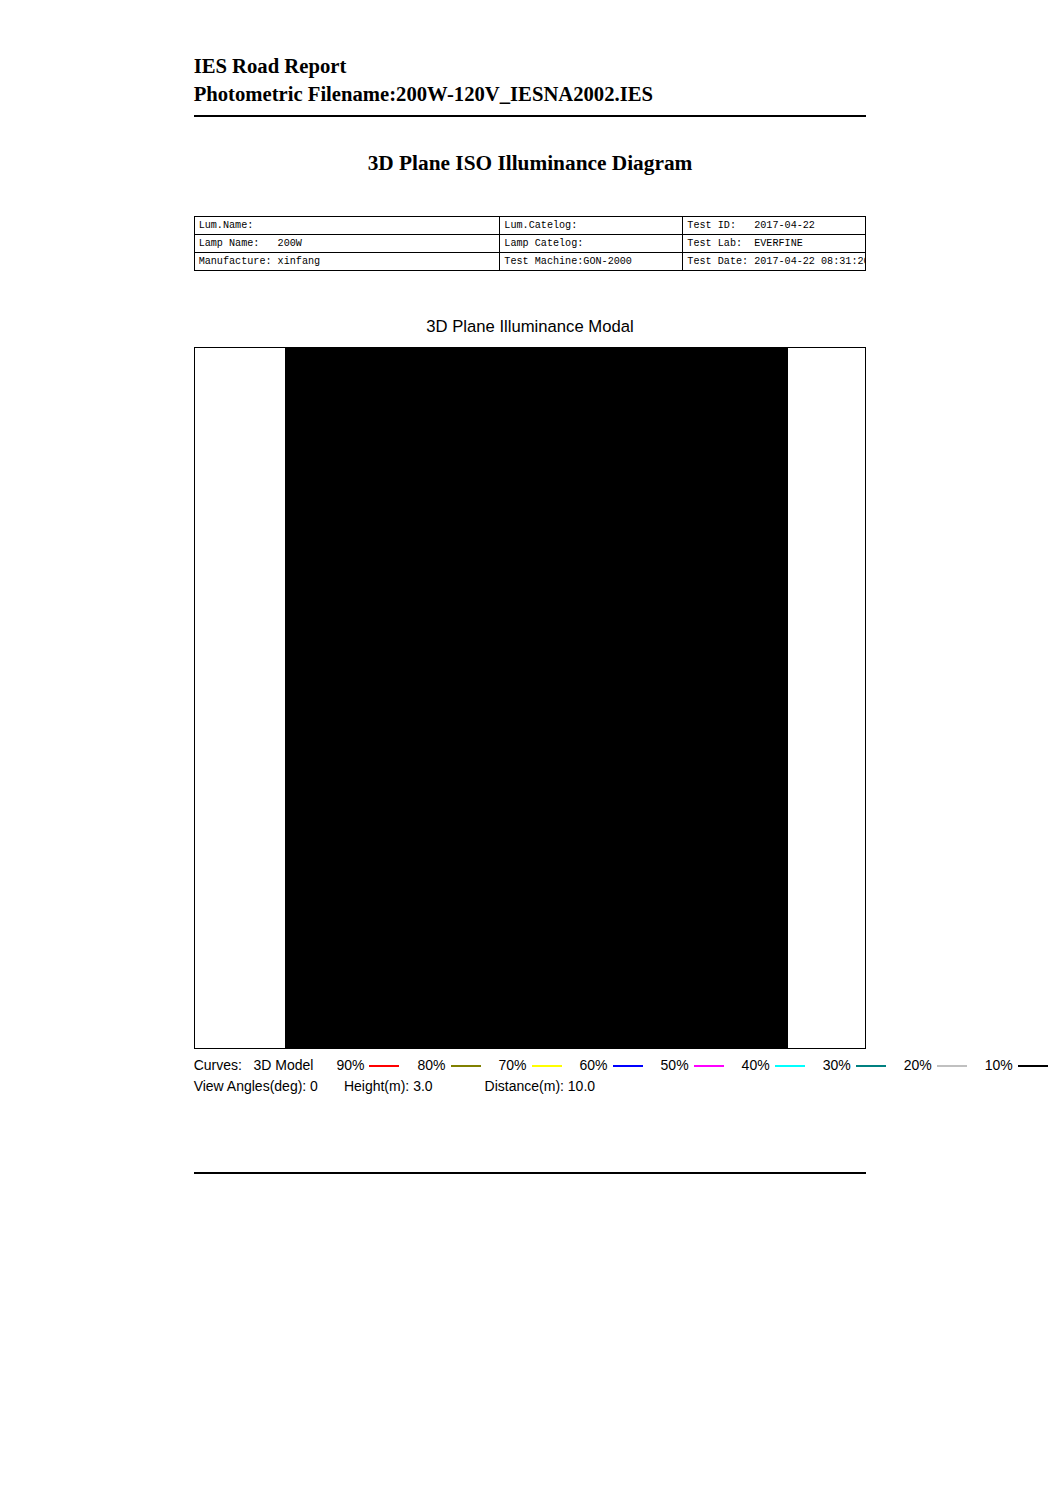IES Road Report
Photometric Filename:200W-120V_IESNA2002.IES
3D Plane ISO Illuminance Diagram
| Lum.Name: | Lum.Catelog: | Test ID: 2017-04-22 |
| Lamp Name: 200W | Lamp Catelog: | Test Lab: EVERFINE |
| Manufacture: xinfang | Test Machine:GON-2000 | Test Date: 2017-04-22 08:31:20 |
3D Plane Illuminance Modal
Curves: 3D Model 90% 80% 70% 60% 50% 40% 30% 20% 10%
View Angles(deg): 0 Height(m): 3.0 Distance(m): 10.0